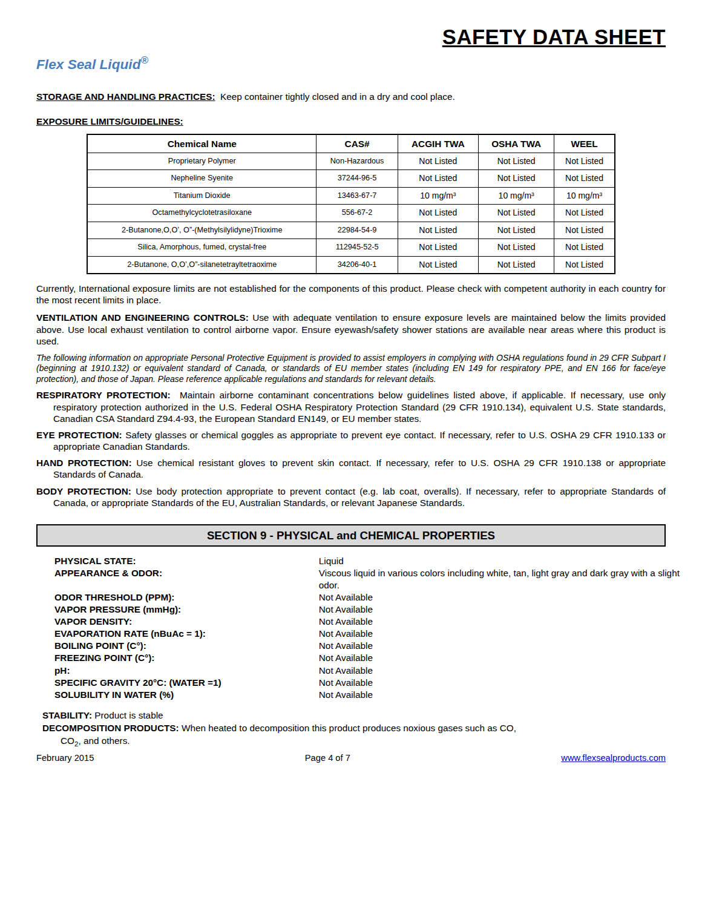SAFETY DATA SHEET
Flex Seal Liquid®
STORAGE AND HANDLING PRACTICES: Keep container tightly closed and in a dry and cool place.
EXPOSURE LIMITS/GUIDELINES:
| Chemical Name | CAS# | ACGIH TWA | OSHA TWA | WEEL |
| --- | --- | --- | --- | --- |
| Proprietary Polymer | Non-Hazardous | Not Listed | Not Listed | Not Listed |
| Nepheline Syenite | 37244-96-5 | Not Listed | Not Listed | Not Listed |
| Titanium Dioxide | 13463-67-7 | 10 mg/m³ | 10 mg/m³ | 10 mg/m³ |
| Octamethylcyclotetrasiloxane | 556-67-2 | Not Listed | Not Listed | Not Listed |
| 2-Butanone,O,O’, O”-(Methylsilylidyne)Trioxime | 22984-54-9 | Not Listed | Not Listed | Not Listed |
| Silica, Amorphous, fumed, crystal-free | 112945-52-5 | Not Listed | Not Listed | Not Listed |
| 2-Butanone, O,O’,O”-silanetetrayltetraoxime | 34206-40-1 | Not Listed | Not Listed | Not Listed |
Currently, International exposure limits are not established for the components of this product. Please check with competent authority in each country for the most recent limits in place.
VENTILATION AND ENGINEERING CONTROLS: Use with adequate ventilation to ensure exposure levels are maintained below the limits provided above. Use local exhaust ventilation to control airborne vapor. Ensure eyewash/safety shower stations are available near areas where this product is used.
The following information on appropriate Personal Protective Equipment is provided to assist employers in complying with OSHA regulations found in 29 CFR Subpart I (beginning at 1910.132) or equivalent standard of Canada, or standards of EU member states (including EN 149 for respiratory PPE, and EN 166 for face/eye protection), and those of Japan. Please reference applicable regulations and standards for relevant details.
RESPIRATORY PROTECTION: Maintain airborne contaminant concentrations below guidelines listed above, if applicable. If necessary, use only respiratory protection authorized in the U.S. Federal OSHA Respiratory Protection Standard (29 CFR 1910.134), equivalent U.S. State standards, Canadian CSA Standard Z94.4-93, the European Standard EN149, or EU member states.
EYE PROTECTION: Safety glasses or chemical goggles as appropriate to prevent eye contact. If necessary, refer to U.S. OSHA 29 CFR 1910.133 or appropriate Canadian Standards.
HAND PROTECTION: Use chemical resistant gloves to prevent skin contact. If necessary, refer to U.S. OSHA 29 CFR 1910.138 or appropriate Standards of Canada.
BODY PROTECTION: Use body protection appropriate to prevent contact (e.g. lab coat, overalls). If necessary, refer to appropriate Standards of Canada, or appropriate Standards of the EU, Australian Standards, or relevant Japanese Standards.
SECTION 9 - PHYSICAL and CHEMICAL PROPERTIES
| PHYSICAL STATE: | Liquid |
| APPEARANCE & ODOR: | Viscous liquid in various colors including white, tan, light gray and dark gray with a slight odor. |
| ODOR THRESHOLD (PPM): | Not Available |
| VAPOR PRESSURE (mmHg): | Not Available |
| VAPOR DENSITY: | Not Available |
| EVAPORATION RATE (nBuAc = 1): | Not Available |
| BOILING POINT (C°): | Not Available |
| FREEZING POINT (C°): | Not Available |
| pH: | Not Available |
| SPECIFIC GRAVITY 20°C: (WATER =1) | Not Available |
| SOLUBILITY IN WATER (%) | Not Available |
STABILITY: Product is stable
DECOMPOSITION PRODUCTS: When heated to decomposition this product produces noxious gases such as CO,
CO2, and others.
February 2015 Page 4 of 7 www.flexsealproducts.com